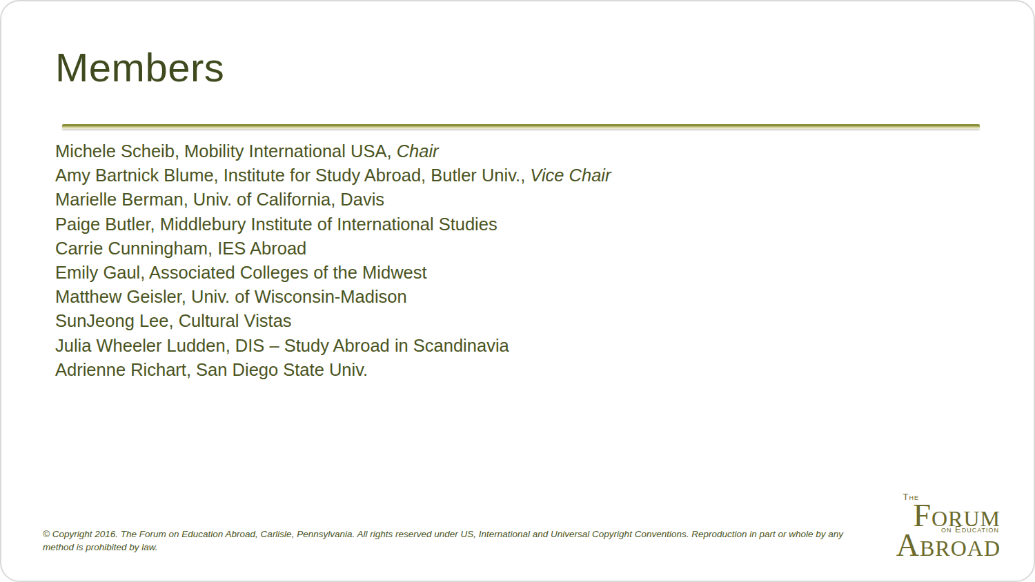Members
Michele Scheib, Mobility International USA, Chair
Amy Bartnick Blume, Institute for Study Abroad, Butler Univ., Vice Chair
Marielle Berman, Univ. of California, Davis
Paige Butler, Middlebury Institute of International Studies
Carrie Cunningham, IES Abroad
Emily Gaul, Associated Colleges of the Midwest
Matthew Geisler, Univ. of Wisconsin-Madison
SunJeong Lee, Cultural Vistas
Julia Wheeler Ludden, DIS – Study Abroad in Scandinavia
Adrienne Richart, San Diego State Univ.
© Copyright 2016. The Forum on Education Abroad, Carlisle, Pennsylvania. All rights reserved under US, International and Universal Copyright Conventions. Reproduction in part or whole by any method is prohibited by law.
The Forum on Education Abroad